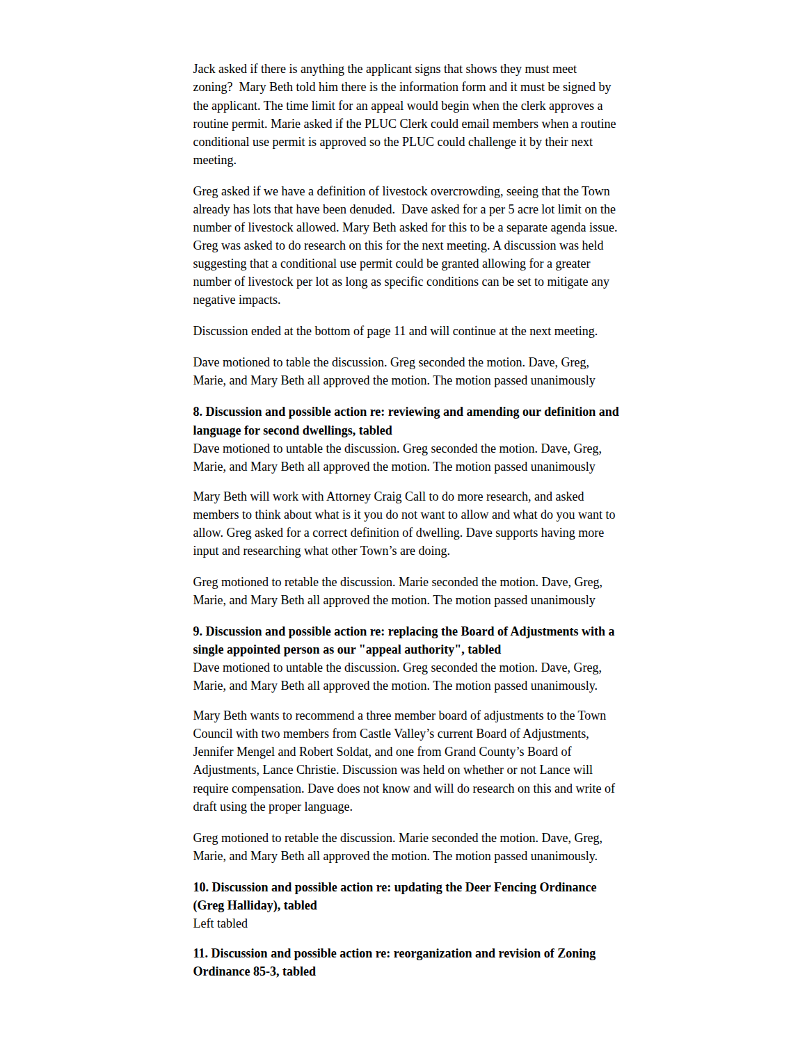Jack asked if there is anything the applicant signs that shows they must meet zoning? Mary Beth told him there is the information form and it must be signed by the applicant. The time limit for an appeal would begin when the clerk approves a routine permit. Marie asked if the PLUC Clerk could email members when a routine conditional use permit is approved so the PLUC could challenge it by their next meeting.
Greg asked if we have a definition of livestock overcrowding, seeing that the Town already has lots that have been denuded. Dave asked for a per 5 acre lot limit on the number of livestock allowed. Mary Beth asked for this to be a separate agenda issue. Greg was asked to do research on this for the next meeting. A discussion was held suggesting that a conditional use permit could be granted allowing for a greater number of livestock per lot as long as specific conditions can be set to mitigate any negative impacts.
Discussion ended at the bottom of page 11 and will continue at the next meeting.
Dave motioned to table the discussion. Greg seconded the motion. Dave, Greg, Marie, and Mary Beth all approved the motion. The motion passed unanimously
8. Discussion and possible action re: reviewing and amending our definition and language for second dwellings, tabled
Dave motioned to untable the discussion. Greg seconded the motion. Dave, Greg, Marie, and Mary Beth all approved the motion. The motion passed unanimously
Mary Beth will work with Attorney Craig Call to do more research, and asked members to think about what is it you do not want to allow and what do you want to allow. Greg asked for a correct definition of dwelling. Dave supports having more input and researching what other Town’s are doing.
Greg motioned to retable the discussion. Marie seconded the motion. Dave, Greg, Marie, and Mary Beth all approved the motion. The motion passed unanimously
9. Discussion and possible action re: replacing the Board of Adjustments with a single appointed person as our "appeal authority", tabled
Dave motioned to untable the discussion. Greg seconded the motion. Dave, Greg, Marie, and Mary Beth all approved the motion. The motion passed unanimously.
Mary Beth wants to recommend a three member board of adjustments to the Town Council with two members from Castle Valley’s current Board of Adjustments, Jennifer Mengel and Robert Soldat, and one from Grand County’s Board of Adjustments, Lance Christie. Discussion was held on whether or not Lance will require compensation. Dave does not know and will do research on this and write of draft using the proper language.
Greg motioned to retable the discussion. Marie seconded the motion. Dave, Greg, Marie, and Mary Beth all approved the motion. The motion passed unanimously.
10. Discussion and possible action re: updating the Deer Fencing Ordinance (Greg Halliday), tabled
Left tabled
11. Discussion and possible action re: reorganization and revision of Zoning Ordinance 85-3, tabled